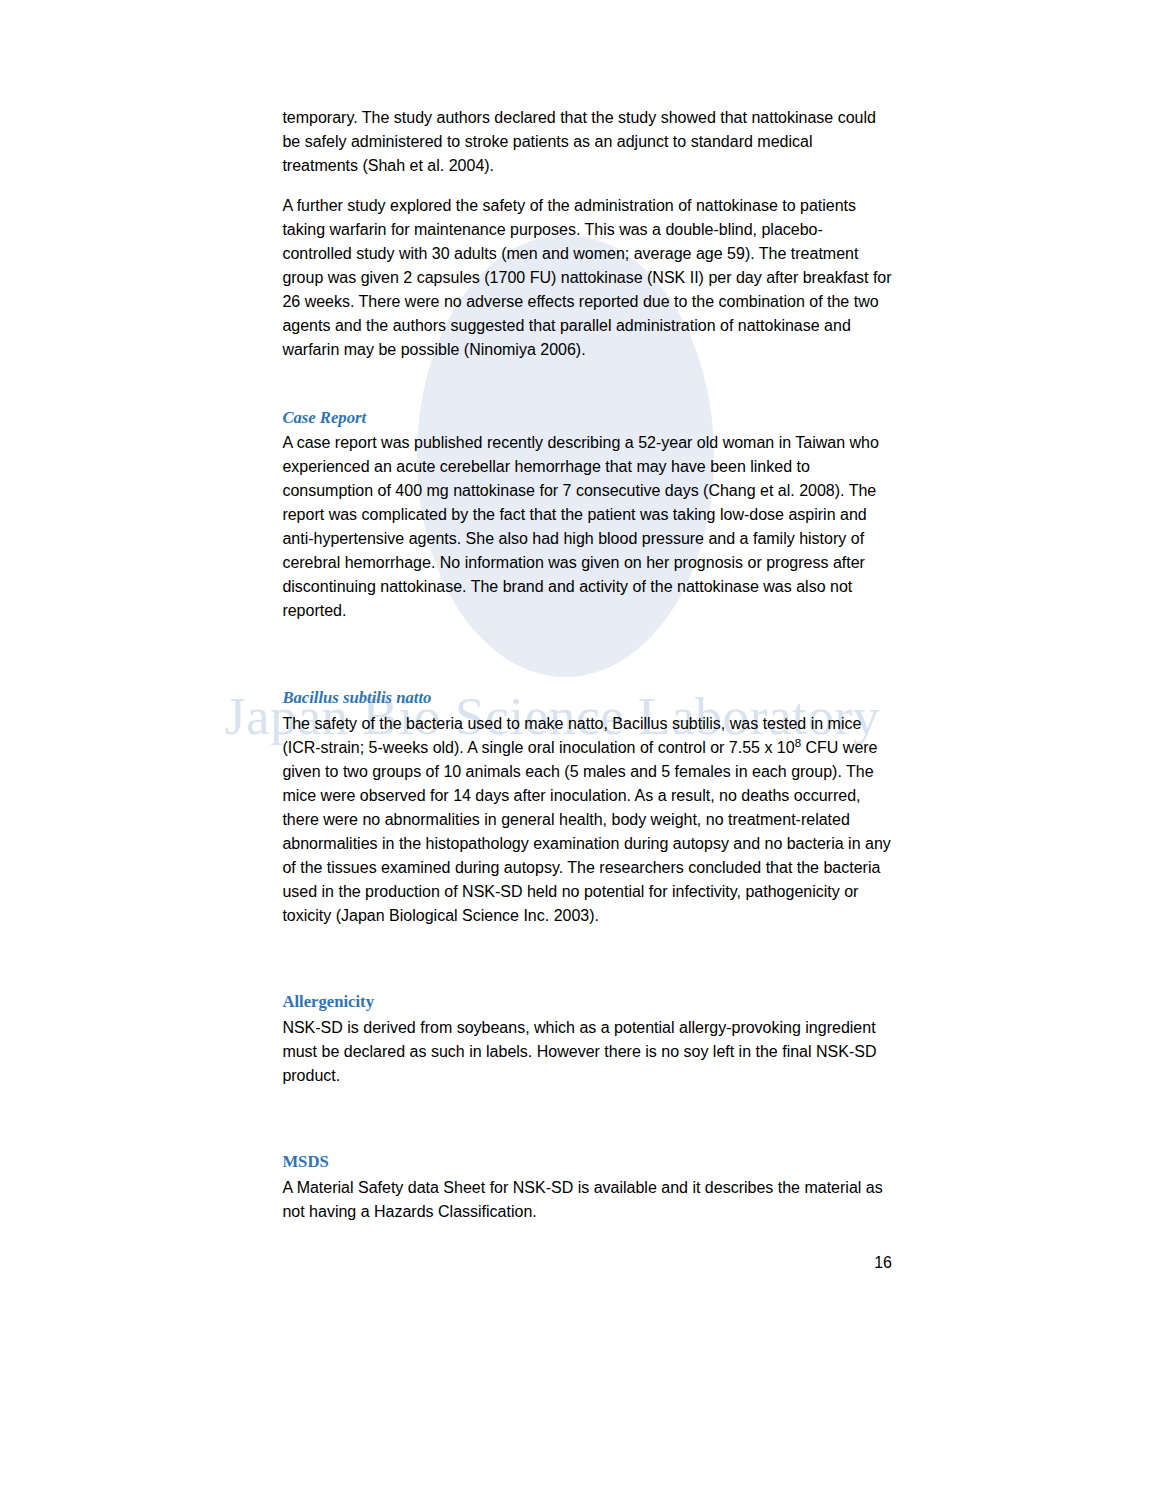Japan Bio Science Laboratory
temporary. The study authors declared that the study showed that nattokinase could be safely administered to stroke patients as an adjunct to standard medical treatments (Shah et al. 2004).
A further study explored the safety of the administration of nattokinase to patients taking warfarin for maintenance purposes. This was a double-blind, placebo-controlled study with 30 adults (men and women; average age 59). The treatment group was given 2 capsules (1700 FU) nattokinase (NSK II) per day after breakfast for 26 weeks. There were no adverse effects reported due to the combination of the two agents and the authors suggested that parallel administration of nattokinase and warfarin may be possible (Ninomiya 2006).
Case Report
A case report was published recently describing a 52-year old woman in Taiwan who experienced an acute cerebellar hemorrhage that may have been linked to consumption of 400 mg nattokinase for 7 consecutive days (Chang et al. 2008). The report was complicated by the fact that the patient was taking low-dose aspirin and anti-hypertensive agents. She also had high blood pressure and a family history of cerebral hemorrhage. No information was given on her prognosis or progress after discontinuing nattokinase. The brand and activity of the nattokinase was also not reported.
Bacillus subtilis natto
The safety of the bacteria used to make natto, Bacillus subtilis, was tested in mice (ICR-strain; 5-weeks old). A single oral inoculation of control or 7.55 x 108 CFU were given to two groups of 10 animals each (5 males and 5 females in each group). The mice were observed for 14 days after inoculation. As a result, no deaths occurred, there were no abnormalities in general health, body weight, no treatment-related abnormalities in the histopathology examination during autopsy and no bacteria in any of the tissues examined during autopsy. The researchers concluded that the bacteria used in the production of NSK-SD held no potential for infectivity, pathogenicity or toxicity (Japan Biological Science Inc. 2003).
Allergenicity
NSK-SD is derived from soybeans, which as a potential allergy-provoking ingredient must be declared as such in labels. However there is no soy left in the final NSK-SD product.
MSDS
A Material Safety data Sheet for NSK-SD is available and it describes the material as not having a Hazards Classification.
16